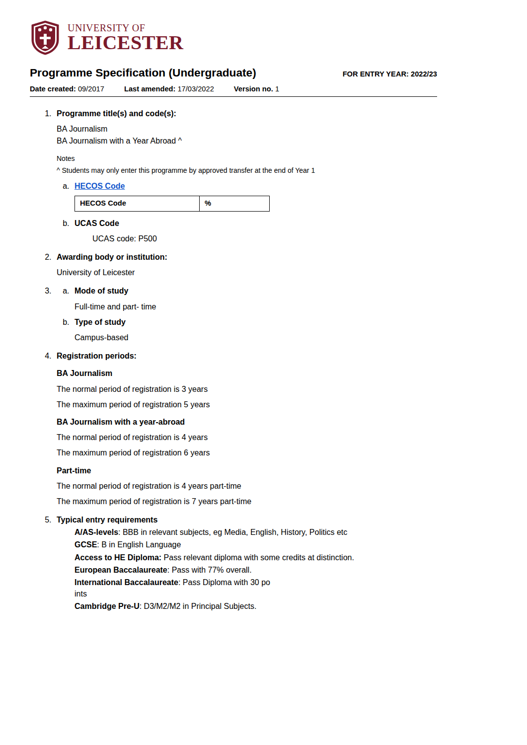UNIVERSITY OF LEICESTER
Programme Specification (Undergraduate)
FOR ENTRY YEAR: 2022/23
Date created: 09/2017 Last amended: 17/03/2022 Version no. 1
Programme title(s) and code(s):
BA Journalism
BA Journalism with a Year Abroad ^
Notes
^ Students may only enter this programme by approved transfer at the end of Year 1
HECOS Code
| HECOS Code | % |
UCAS Code
UCAS code: P500
Awarding body or institution:
University of Leicester
Mode of study
Full-time and part- time
Type of study
Campus-based
Registration periods:
BA Journalism
The normal period of registration is 3 years
The maximum period of registration 5 years
BA Journalism with a year-abroad
The normal period of registration is 4 years
The maximum period of registration 6 years
Part-time
The normal period of registration is 4 years part-time
The maximum period of registration is 7 years part-time
Typical entry requirements
A/AS-levels: BBB in relevant subjects, eg Media, English, History, Politics etc
GCSE: B in English Language
Access to HE Diploma: Pass relevant diploma with some credits at distinction.
European Baccalaureate: Pass with 77% overall.
International Baccalaureate: Pass Diploma with 30 po
ints
Cambridge Pre-U: D3/M2/M2 in Principal Subjects.